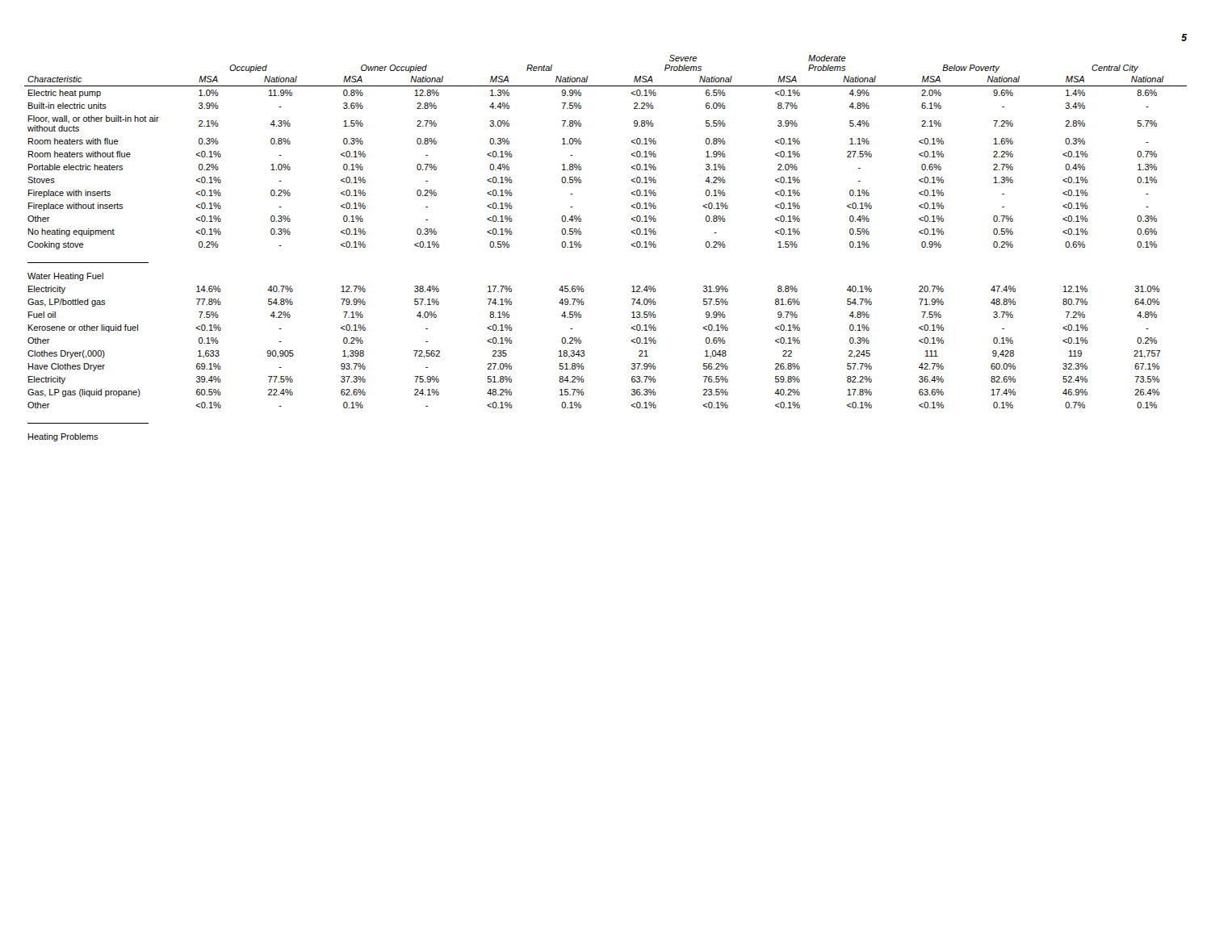5
| | Occupied | Owner Occupied | Rental | Severe Problems | Moderate Problems | Below Poverty | Central City |
| --- | --- | --- | --- | --- | --- | --- | --- |
| Characteristic | MSA | National | MSA | National | MSA | National | MSA | National | MSA | National | MSA | National | MSA | National |
| Electric heat pump | 1.0% | 11.9% | 0.8% | 12.8% | 1.3% | 9.9% | <0.1% | 6.5% | <0.1% | 4.9% | 2.0% | 9.6% | 1.4% | 8.6% |
| Built-in electric units | 3.9% | - | 3.6% | 2.8% | 4.4% | 7.5% | 2.2% | 6.0% | 8.7% | 4.8% | 6.1% | - | 3.4% | - |
| Floor, wall, or other built-in hot air without ducts | 2.1% | 4.3% | 1.5% | 2.7% | 3.0% | 7.8% | 9.8% | 5.5% | 3.9% | 5.4% | 2.1% | 7.2% | 2.8% | 5.7% |
| Room heaters with flue | 0.3% | 0.8% | 0.3% | 0.8% | 0.3% | 1.0% | <0.1% | 0.8% | <0.1% | 1.1% | <0.1% | 1.6% | 0.3% | - |
| Room heaters without flue | <0.1% | - | <0.1% | - | <0.1% | - | <0.1% | 1.9% | <0.1% | 27.5% | <0.1% | 2.2% | <0.1% | 0.7% |
| Portable electric heaters | 0.2% | 1.0% | 0.1% | 0.7% | 0.4% | 1.8% | <0.1% | 3.1% | 2.0% | - | 0.6% | 2.7% | 0.4% | 1.3% |
| Stoves | <0.1% | - | <0.1% | - | <0.1% | 0.5% | <0.1% | 4.2% | <0.1% | - | <0.1% | 1.3% | <0.1% | 0.1% |
| Fireplace with inserts | <0.1% | 0.2% | <0.1% | 0.2% | <0.1% | - | <0.1% | 0.1% | <0.1% | 0.1% | <0.1% | - | <0.1% | - |
| Fireplace without inserts | <0.1% | - | <0.1% | - | <0.1% | - | <0.1% | <0.1% | <0.1% | <0.1% | <0.1% | - | <0.1% | - |
| Other | <0.1% | 0.3% | 0.1% | - | <0.1% | 0.4% | <0.1% | 0.8% | <0.1% | 0.4% | <0.1% | 0.7% | <0.1% | 0.3% |
| No heating equipment | <0.1% | 0.3% | <0.1% | 0.3% | <0.1% | 0.5% | <0.1% | - | <0.1% | 0.5% | <0.1% | 0.5% | <0.1% | 0.6% |
| Cooking stove | 0.2% | - | <0.1% | <0.1% | 0.5% | 0.1% | <0.1% | 0.2% | 1.5% | 0.1% | 0.9% | 0.2% | 0.6% | 0.1% |
| Water Heating Fuel | |
| Electricity | 14.6% | 40.7% | 12.7% | 38.4% | 17.7% | 45.6% | 12.4% | 31.9% | 8.8% | 40.1% | 20.7% | 47.4% | 12.1% | 31.0% |
| Gas, LP/bottled gas | 77.8% | 54.8% | 79.9% | 57.1% | 74.1% | 49.7% | 74.0% | 57.5% | 81.6% | 54.7% | 71.9% | 48.8% | 80.7% | 64.0% |
| Fuel oil | 7.5% | 4.2% | 7.1% | 4.0% | 8.1% | 4.5% | 13.5% | 9.9% | 9.7% | 4.8% | 7.5% | 3.7% | 7.2% | 4.8% |
| Kerosene or other liquid fuel | <0.1% | - | <0.1% | - | <0.1% | - | <0.1% | <0.1% | <0.1% | 0.1% | <0.1% | - | <0.1% | - |
| Other | 0.1% | - | 0.2% | - | <0.1% | 0.2% | <0.1% | 0.6% | <0.1% | 0.3% | <0.1% | 0.1% | <0.1% | 0.2% |
| Clothes Dryer(,000) | 1,633 | 90,905 | 1,398 | 72,562 | 235 | 18,343 | 21 | 1,048 | 22 | 2,245 | 111 | 9,428 | 119 | 21,757 |
| Have Clothes Dryer | 69.1% | - | 93.7% | - | 27.0% | 51.8% | 37.9% | 56.2% | 26.8% | 57.7% | 42.7% | 60.0% | 32.3% | 67.1% |
| Electricity | 39.4% | 77.5% | 37.3% | 75.9% | 51.8% | 84.2% | 63.7% | 76.5% | 59.8% | 82.2% | 36.4% | 82.6% | 52.4% | 73.5% |
| Gas, LP gas (liquid propane) | 60.5% | 22.4% | 62.6% | 24.1% | 48.2% | 15.7% | 36.3% | 23.5% | 40.2% | 17.8% | 63.6% | 17.4% | 46.9% | 26.4% |
| Other | <0.1% | - | 0.1% | - | <0.1% | 0.1% | <0.1% | <0.1% | <0.1% | <0.1% | <0.1% | 0.1% | 0.7% | 0.1% |
| Heating Problems | |